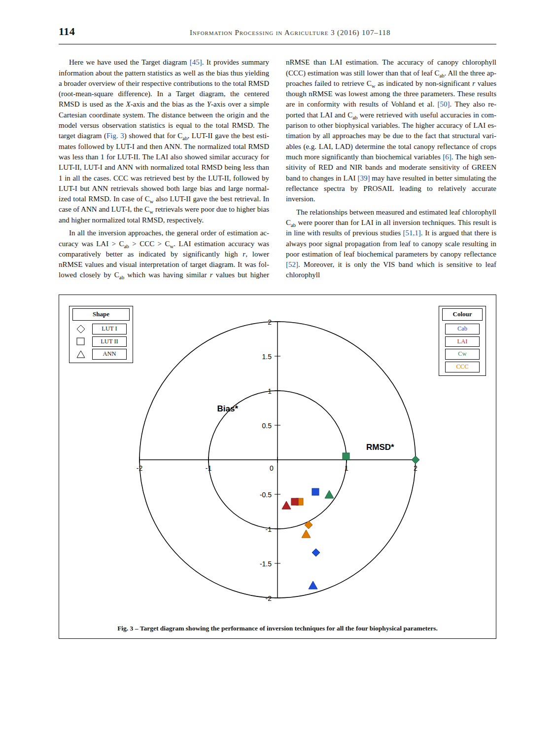114
Information Processing in Agriculture 3 (2016) 107–118
Here we have used the Target diagram [45]. It provides summary information about the pattern statistics as well as the bias thus yielding a broader overview of their respective contributions to the total RMSD (root-mean-square difference). In a Target diagram, the centered RMSD is used as the X-axis and the bias as the Y-axis over a simple Cartesian coordinate system. The distance between the origin and the model versus observation statistics is equal to the total RMSD. The target diagram (Fig. 3) showed that for Cab, LUT-II gave the best estimates followed by LUT-I and then ANN. The normalized total RMSD was less than 1 for LUT-II. The LAI also showed similar accuracy for LUT-II, LUT-I and ANN with normalized total RMSD being less than 1 in all the cases. CCC was retrieved best by the LUT-II, followed by LUT-I but ANN retrievals showed both large bias and large normalized total RMSD. In case of Cw also LUT-II gave the best retrieval. In case of ANN and LUT-I, the Cw retrievals were poor due to higher bias and higher normalized total RMSD, respectively.
In all the inversion approaches, the general order of estimation accuracy was LAI > Cab > CCC > Cw. LAI estimation accuracy was comparatively better as indicated by significantly high r, lower nRMSE values and visual interpretation of target diagram. It was followed closely by Cab which was having similar r values but higher nRMSE than LAI estimation. The accuracy of canopy chlorophyll (CCC) estimation was still lower than that of leaf Cab. All the three approaches failed to retrieve Cw as indicated by non-significant r values though nRMSE was lowest among the three parameters. These results are in conformity with results of Vohland et al. [50]. They also reported that LAI and Cab were retrieved with useful accuracies in comparison to other biophysical variables. The higher accuracy of LAI estimation by all approaches may be due to the fact that structural variables (e.g. LAI, LAD) determine the total canopy reflectance of crops much more significantly than biochemical variables [6]. The high sensitivity of RED and NIR bands and moderate sensitivity of GREEN band to changes in LAI [39] may have resulted in better simulating the reflectance spectra by PROSAIL leading to relatively accurate inversion.
The relationships between measured and estimated leaf chlorophyll Cab were poorer than for LAI in all inversion techniques. This result is in line with results of previous studies [51,1]. It is argued that there is always poor signal propagation from leaf to canopy scale resulting in poor estimation of leaf biochemical parameters by canopy reflectance [52]. Moreover, it is only the VIS band which is sensitive to leaf chlorophyll
Shape
| | LUT I |
| | LUT II |
| | ANN |
Colour
| Cab |
| LAI |
| Cw |
| CCC |
-2 -1 0 1 2 2 1.5 1 0.5 -0.5 -1 -1.5 -2 Bias* RMSD*
Fig. 3 – Target diagram showing the performance of inversion techniques for all the four biophysical parameters.